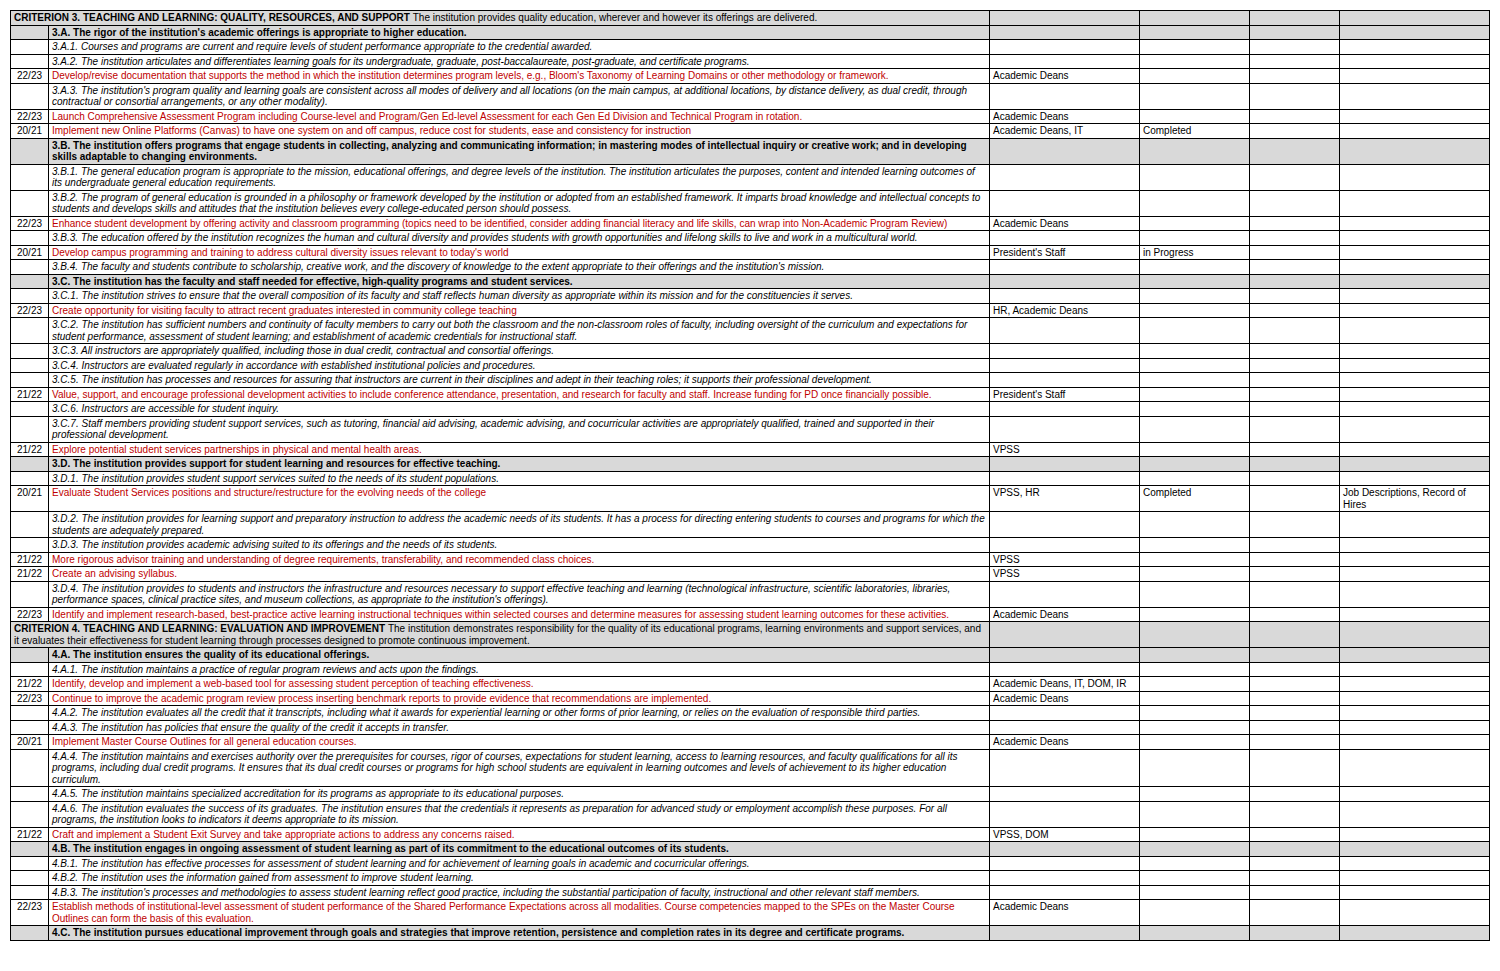| CRITERION 3. TEACHING AND LEARNING: QUALITY, RESOURCES, AND SUPPORT The institution provides quality education, wherever and however its offerings are delivered. | | | | |
| | 3.A. The rigor of the institution's academic offerings is appropriate to higher education. | | | | |
| | 3.A.1. Courses and programs are current and require levels of student performance appropriate to the credential awarded. | | | | |
| | 3.A.2. The institution articulates and differentiates learning goals for its undergraduate, graduate, post-baccalaureate, post-graduate, and certificate programs. | | | | |
| 22/23 | Develop/revise documentation that supports the method in which the institution determines program levels, e.g., Bloom's Taxonomy of Learning Domains or other methodology or framework. | Academic Deans | | | |
| | 3.A.3. The institution's program quality and learning goals are consistent across all modes of delivery and all locations (on the main campus, at additional locations, by distance delivery, as dual credit, through contractual or consortial arrangements, or any other modality). | | | | |
| 22/23 | Launch Comprehensive Assessment Program including Course-level and Program/Gen Ed-level Assessment for each Gen Ed Division and Technical Program in rotation. | Academic Deans | | | |
| 20/21 | Implement new Online Platforms (Canvas) to have one system on and off campus, reduce cost for students, ease and consistency for instruction | Academic Deans, IT | Completed | | |
| | 3.B. The institution offers programs that engage students in collecting, analyzing and communicating information; in mastering modes of intellectual inquiry or creative work; and in developing skills adaptable to changing environments. | | | | |
| | 3.B.1. The general education program is appropriate to the mission, educational offerings, and degree levels of the institution. The institution articulates the purposes, content and intended learning outcomes of its undergraduate general education requirements. | | | | |
| | 3.B.2. The program of general education is grounded in a philosophy or framework developed by the institution or adopted from an established framework. It imparts broad knowledge and intellectual concepts to students and develops skills and attitudes that the institution believes every college-educated person should possess. | | | | |
| 22/23 | Enhance student development by offering activity and classroom programming (topics need to be identified, consider adding financial literacy and life skills, can wrap into Non-Academic Program Review) | Academic Deans | | | |
| | 3.B.3. The education offered by the institution recognizes the human and cultural diversity and provides students with growth opportunities and lifelong skills to live and work in a multicultural world. | | | | |
| 20/21 | Develop campus programming and training to address cultural diversity issues relevant to today's world | President's Staff | in Progress | | |
| | 3.B.4. The faculty and students contribute to scholarship, creative work, and the discovery of knowledge to the extent appropriate to their offerings and the institution's mission. | | | | |
| | 3.C. The institution has the faculty and staff needed for effective, high-quality programs and student services. | | | | |
| | 3.C.1. The institution strives to ensure that the overall composition of its faculty and staff reflects human diversity as appropriate within its mission and for the constituencies it serves. | | | | |
| 22/23 | Create opportunity for visiting faculty to attract recent graduates interested in community college teaching | HR, Academic Deans | | | |
| | 3.C.2. The institution has sufficient numbers and continuity of faculty members to carry out both the classroom and the non-classroom roles of faculty, including oversight of the curriculum and expectations for student performance, assessment of student learning; and establishment of academic credentials for instructional staff. | | | | |
| | 3.C.3. All instructors are appropriately qualified, including those in dual credit, contractual and consortial offerings. | | | | |
| | 3.C.4. Instructors are evaluated regularly in accordance with established institutional policies and procedures. | | | | |
| | 3.C.5. The institution has processes and resources for assuring that instructors are current in their disciplines and adept in their teaching roles; it supports their professional development. | | | | |
| 21/22 | Value, support, and encourage professional development activities to include conference attendance, presentation, and research for faculty and staff. Increase funding for PD once financially possible. | President's Staff | | | |
| | 3.C.6. Instructors are accessible for student inquiry. | | | | |
| | 3.C.7. Staff members providing student support services, such as tutoring, financial aid advising, academic advising, and cocurricular activities are appropriately qualified, trained and supported in their professional development. | | | | |
| 21/22 | Explore potential student services partnerships in physical and mental health areas. | VPSS | | | |
| | 3.D. The institution provides support for student learning and resources for effective teaching. | | | | |
| | 3.D.1. The institution provides student support services suited to the needs of its student populations. | | | | |
| 20/21 | Evaluate Student Services positions and structure/restructure for the evolving needs of the college | VPSS, HR | Completed | | Job Descriptions, Record of Hires |
| | 3.D.2. The institution provides for learning support and preparatory instruction to address the academic needs of its students. It has a process for directing entering students to courses and programs for which the students are adequately prepared. | | | | |
| | 3.D.3. The institution provides academic advising suited to its offerings and the needs of its students. | | | | |
| 21/22 | More rigorous advisor training and understanding of degree requirements, transferability, and recommended class choices. | VPSS | | | |
| 21/22 | Create an advising syllabus. | VPSS | | | |
| | 3.D.4. The institution provides to students and instructors the infrastructure and resources necessary to support effective teaching and learning (technological infrastructure, scientific laboratories, libraries, performance spaces, clinical practice sites, and museum collections, as appropriate to the institution's offerings). | | | | |
| 22/23 | Identify and implement research-based, best-practice active learning instructional techniques within selected courses and determine measures for assessing student learning outcomes for these activities. | Academic Deans | | | |
| CRITERION 4. TEACHING AND LEARNING: EVALUATION AND IMPROVEMENT The institution demonstrates responsibility for the quality of its educational programs, learning environments and support services, and it evaluates their effectiveness for student learning through processes designed to promote continuous improvement. | | | | |
| | 4.A. The institution ensures the quality of its educational offerings. | | | | |
| | 4.A.1. The institution maintains a practice of regular program reviews and acts upon the findings. | | | | |
| 21/22 | Identify, develop and implement a web-based tool for assessing student perception of teaching effectiveness. | Academic Deans, IT, DOM, IR | | | |
| 22/23 | Continue to improve the academic program review process inserting benchmark reports to provide evidence that recommendations are implemented. | Academic Deans | | | |
| | 4.A.2. The institution evaluates all the credit that it transcripts, including what it awards for experiential learning or other forms of prior learning, or relies on the evaluation of responsible third parties. | | | | |
| | 4.A.3. The institution has policies that ensure the quality of the credit it accepts in transfer. | | | | |
| 20/21 | Implement Master Course Outlines for all general education courses. | Academic Deans | | | |
| | 4.A.4. The institution maintains and exercises authority over the prerequisites for courses, rigor of courses, expectations for student learning, access to learning resources, and faculty qualifications for all its programs, including dual credit programs. It ensures that its dual credit courses or programs for high school students are equivalent in learning outcomes and levels of achievement to its higher education curriculum. | | | | |
| | 4.A.5. The institution maintains specialized accreditation for its programs as appropriate to its educational purposes. | | | | |
| | 4.A.6. The institution evaluates the success of its graduates. The institution ensures that the credentials it represents as preparation for advanced study or employment accomplish these purposes. For all programs, the institution looks to indicators it deems appropriate to its mission. | | | | |
| 21/22 | Craft and implement a Student Exit Survey and take appropriate actions to address any concerns raised. | VPSS, DOM | | | |
| | 4.B. The institution engages in ongoing assessment of student learning as part of its commitment to the educational outcomes of its students. | | | | |
| | 4.B.1. The institution has effective processes for assessment of student learning and for achievement of learning goals in academic and cocurricular offerings. | | | | |
| | 4.B.2. The institution uses the information gained from assessment to improve student learning. | | | | |
| | 4.B.3. The institution's processes and methodologies to assess student learning reflect good practice, including the substantial participation of faculty, instructional and other relevant staff members. | | | | |
| 22/23 | Establish methods of institutional-level assessment of student performance of the Shared Performance Expectations across all modalities. Course competencies mapped to the SPEs on the Master Course Outlines can form the basis of this evaluation. | Academic Deans | | | |
| | 4.C. The institution pursues educational improvement through goals and strategies that improve retention, persistence and completion rates in its degree and certificate programs. | | | | |